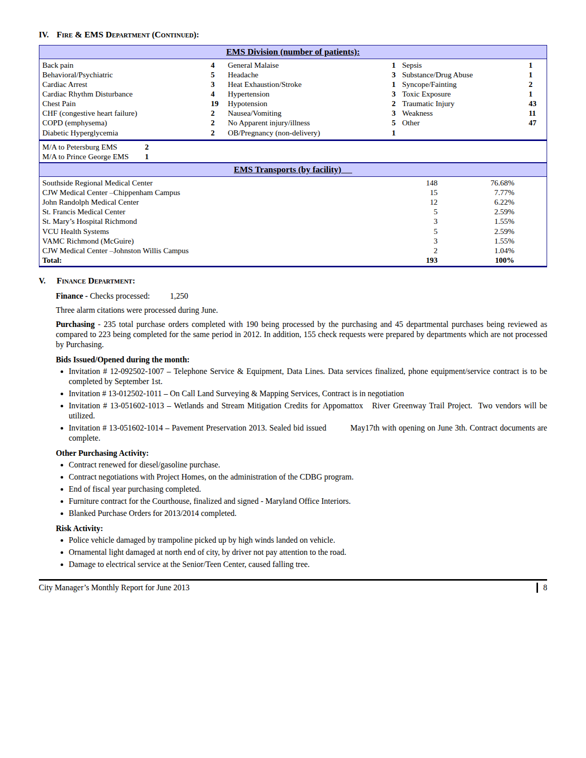IV. Fire & EMS Department (Continued):
EMS Division (number of patients):
| Back pain | 4 | General Malaise | 1 | Sepsis | 1 |
| Behavioral/Psychiatric | 5 | Headache | 3 | Substance/Drug Abuse | 1 |
| Cardiac Arrest | 3 | Heat Exhaustion/Stroke | 1 | Syncope/Fainting | 2 |
| Cardiac Rhythm Disturbance | 4 | Hypertension | 3 | Toxic Exposure | 1 |
| Chest Pain | 19 | Hypotension | 2 | Traumatic Injury | 43 |
| CHF (congestive heart failure) | 2 | Nausea/Vomiting | 3 | Weakness | 11 |
| COPD (emphysema) | 2 | No Apparent injury/illness | 5 | Other | 47 |
| Diabetic Hyperglycemia | 2 | OB/Pregnancy (non-delivery) | 1 | | |
| M/A to Petersburg EMS | 2 |
| M/A to Prince George EMS | 1 |
EMS Transports (by facility)
| Southside Regional Medical Center | 148 | 76.68% |
| CJW Medical Center –Chippenham Campus | 15 | 7.77% |
| John Randolph Medical Center | 12 | 6.22% |
| St. Francis Medical Center | 5 | 2.59% |
| St. Mary’s Hospital Richmond | 3 | 1.55% |
| VCU Health Systems | 5 | 2.59% |
| VAMC Richmond (McGuire) | 3 | 1.55% |
| CJW Medical Center –Johnston Willis Campus | 2 | 1.04% |
| Total: | 193 | 100% |
V. Finance Department:
Finance - Checks processed: 1,250
Three alarm citations were processed during June.
Purchasing - 235 total purchase orders completed with 190 being processed by the purchasing and 45 departmental purchases being reviewed as compared to 223 being completed for the same period in 2012. In addition, 155 check requests were prepared by departments which are not processed by Purchasing.
Bids Issued/Opened during the month:
Invitation # 12-092502-1007 – Telephone Service & Equipment, Data Lines. Data services finalized, phone equipment/service contract is to be completed by September 1st.
Invitation # 13-012502-1011 – On Call Land Surveying & Mapping Services, Contract is in negotiation
Invitation # 13-051602-1013 – Wetlands and Stream Mitigation Credits for Appomattox River Greenway Trail Project. Two vendors will be utilized.
Invitation # 13-051602-1014 – Pavement Preservation 2013. Sealed bid issued May17th with opening on June 3th. Contract documents are complete.
Other Purchasing Activity:
Contract renewed for diesel/gasoline purchase.
Contract negotiations with Project Homes, on the administration of the CDBG program.
End of fiscal year purchasing completed.
Furniture contract for the Courthouse, finalized and signed - Maryland Office Interiors.
Blanked Purchase Orders for 2013/2014 completed.
Risk Activity:
Police vehicle damaged by trampoline picked up by high winds landed on vehicle.
Ornamental light damaged at north end of city, by driver not pay attention to the road.
Damage to electrical service at the Senior/Teen Center, caused falling tree.
City Manager’s Monthly Report for June 2013 8